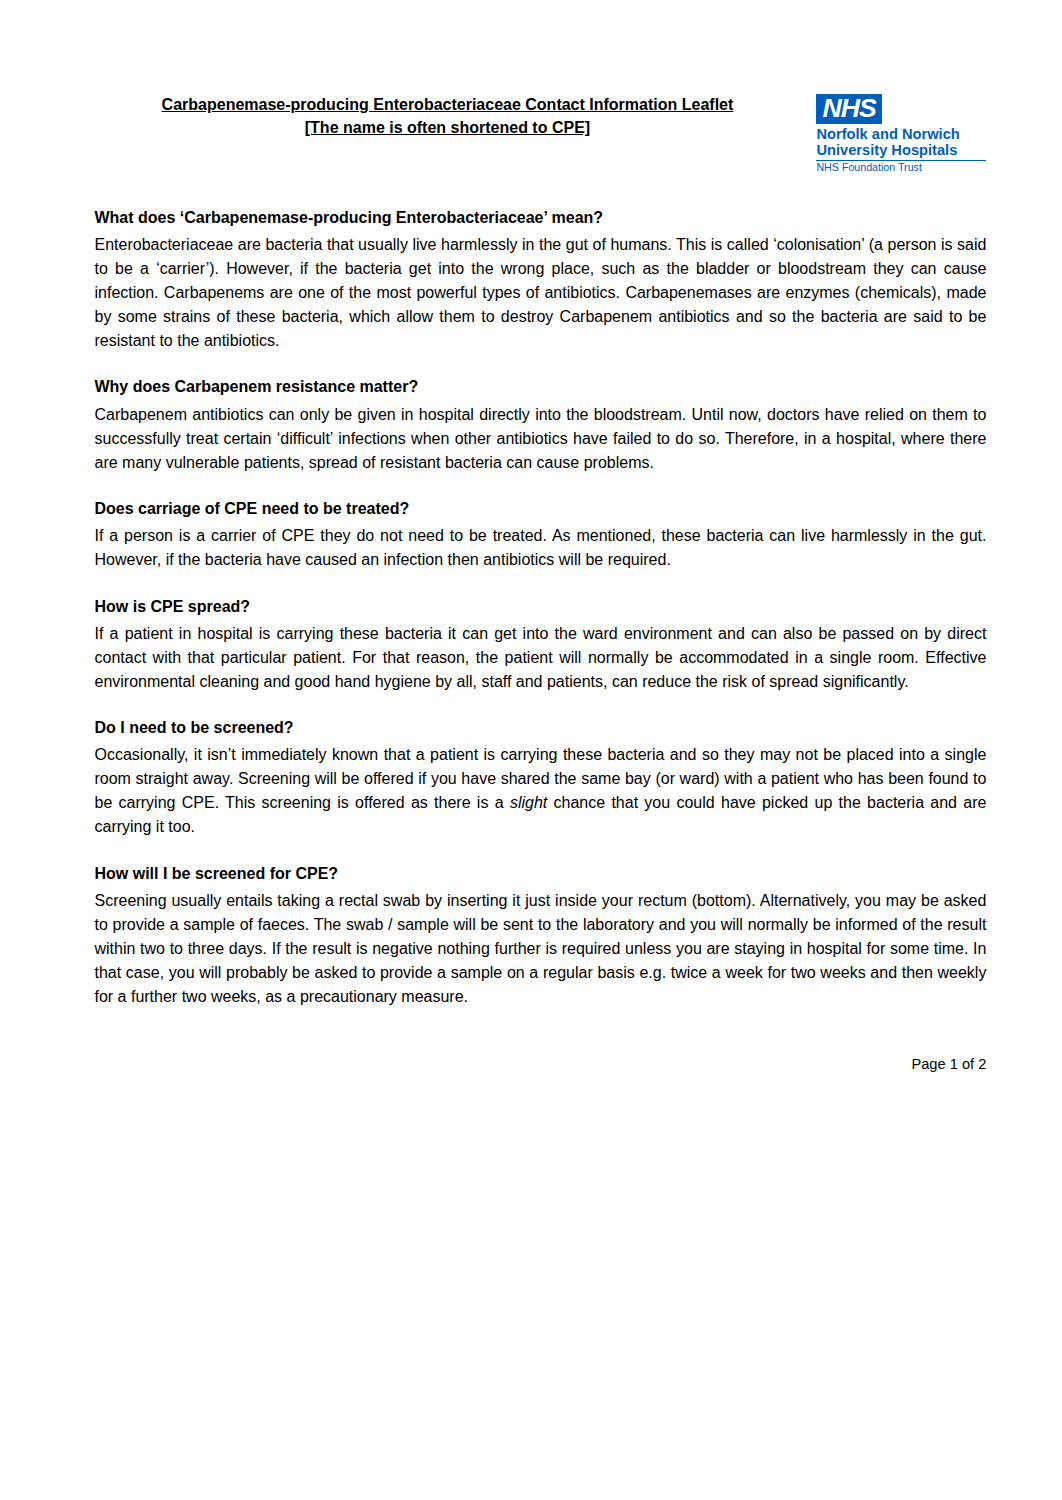NHS
Norfolk and Norwich
University Hospitals
NHS Foundation Trust
Carbapenemase-producing Enterobacteriaceae Contact Information Leaflet
[The name is often shortened to CPE]
What does ‘Carbapenemase-producing Enterobacteriaceae’ mean?
Enterobacteriaceae are bacteria that usually live harmlessly in the gut of humans. This is called ‘colonisation’ (a person is said to be a ‘carrier’). However, if the bacteria get into the wrong place, such as the bladder or bloodstream they can cause infection. Carbapenems are one of the most powerful types of antibiotics. Carbapenemases are enzymes (chemicals), made by some strains of these bacteria, which allow them to destroy Carbapenem antibiotics and so the bacteria are said to be resistant to the antibiotics.
Why does Carbapenem resistance matter?
Carbapenem antibiotics can only be given in hospital directly into the bloodstream. Until now, doctors have relied on them to successfully treat certain ‘difficult’ infections when other antibiotics have failed to do so. Therefore, in a hospital, where there are many vulnerable patients, spread of resistant bacteria can cause problems.
Does carriage of CPE need to be treated?
If a person is a carrier of CPE they do not need to be treated. As mentioned, these bacteria can live harmlessly in the gut. However, if the bacteria have caused an infection then antibiotics will be required.
How is CPE spread?
If a patient in hospital is carrying these bacteria it can get into the ward environment and can also be passed on by direct contact with that particular patient. For that reason, the patient will normally be accommodated in a single room. Effective environmental cleaning and good hand hygiene by all, staff and patients, can reduce the risk of spread significantly.
Do I need to be screened?
Occasionally, it isn’t immediately known that a patient is carrying these bacteria and so they may not be placed into a single room straight away. Screening will be offered if you have shared the same bay (or ward) with a patient who has been found to be carrying CPE. This screening is offered as there is a slight chance that you could have picked up the bacteria and are carrying it too.
How will I be screened for CPE?
Screening usually entails taking a rectal swab by inserting it just inside your rectum (bottom). Alternatively, you may be asked to provide a sample of faeces. The swab / sample will be sent to the laboratory and you will normally be informed of the result within two to three days. If the result is negative nothing further is required unless you are staying in hospital for some time. In that case, you will probably be asked to provide a sample on a regular basis e.g. twice a week for two weeks and then weekly for a further two weeks, as a precautionary measure.
Page 1 of 2